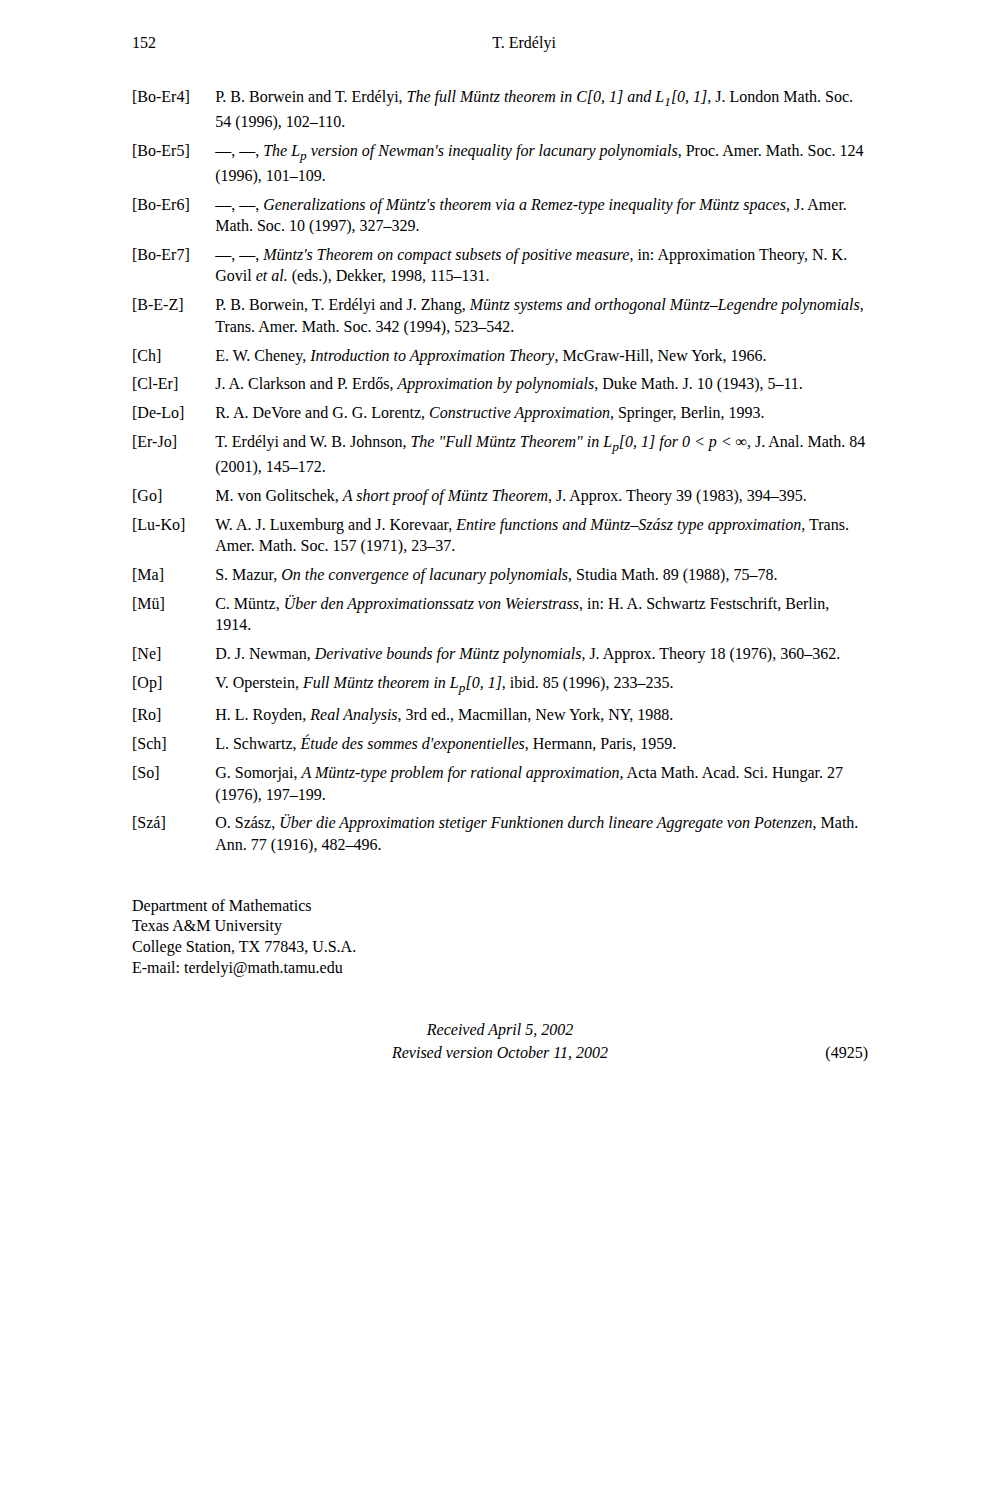152 T. Erdélyi
[Bo-Er4]
P. B. Borwein and T. Erdélyi, The full Müntz theorem in C[0, 1] and L1[0, 1], J. London Math. Soc. 54 (1996), 102–110.
[Bo-Er5]
—, —, The Lp version of Newman's inequality for lacunary polynomials, Proc. Amer. Math. Soc. 124 (1996), 101–109.
[Bo-Er6]
—, —, Generalizations of Müntz's theorem via a Remez-type inequality for Müntz spaces, J. Amer. Math. Soc. 10 (1997), 327–329.
[Bo-Er7]
—, —, Müntz's Theorem on compact subsets of positive measure, in: Approximation Theory, N. K. Govil et al. (eds.), Dekker, 1998, 115–131.
[B-E-Z]
P. B. Borwein, T. Erdélyi and J. Zhang, Müntz systems and orthogonal Müntz–Legendre polynomials, Trans. Amer. Math. Soc. 342 (1994), 523–542.
[Ch]
E. W. Cheney, Introduction to Approximation Theory, McGraw-Hill, New York, 1966.
[Cl-Er]
J. A. Clarkson and P. Erdős, Approximation by polynomials, Duke Math. J. 10 (1943), 5–11.
[De-Lo]
R. A. DeVore and G. G. Lorentz, Constructive Approximation, Springer, Berlin, 1993.
[Er-Jo]
T. Erdélyi and W. B. Johnson, The "Full Müntz Theorem" in Lp[0, 1] for 0 < p < ∞, J. Anal. Math. 84 (2001), 145–172.
[Go]
M. von Golitschek, A short proof of Müntz Theorem, J. Approx. Theory 39 (1983), 394–395.
[Lu-Ko]
W. A. J. Luxemburg and J. Korevaar, Entire functions and Müntz–Szász type approximation, Trans. Amer. Math. Soc. 157 (1971), 23–37.
[Ma]
S. Mazur, On the convergence of lacunary polynomials, Studia Math. 89 (1988), 75–78.
[Mü]
C. Müntz, Über den Approximationssatz von Weierstrass, in: H. A. Schwartz Festschrift, Berlin, 1914.
[Ne]
D. J. Newman, Derivative bounds for Müntz polynomials, J. Approx. Theory 18 (1976), 360–362.
[Op]
V. Operstein, Full Müntz theorem in Lp[0, 1], ibid. 85 (1996), 233–235.
[Ro]
H. L. Royden, Real Analysis, 3rd ed., Macmillan, New York, NY, 1988.
[Sch]
L. Schwartz, Étude des sommes d'exponentielles, Hermann, Paris, 1959.
[So]
G. Somorjai, A Müntz-type problem for rational approximation, Acta Math. Acad. Sci. Hungar. 27 (1976), 197–199.
[Szá]
O. Szász, Über die Approximation stetiger Funktionen durch lineare Aggregate von Potenzen, Math. Ann. 77 (1916), 482–496.
Department of Mathematics
Texas A&M University
College Station, TX 77843, U.S.A.
E-mail: terdelyi@math.tamu.edu
Received April 5, 2002
Revised version October 11, 2002 (4925)